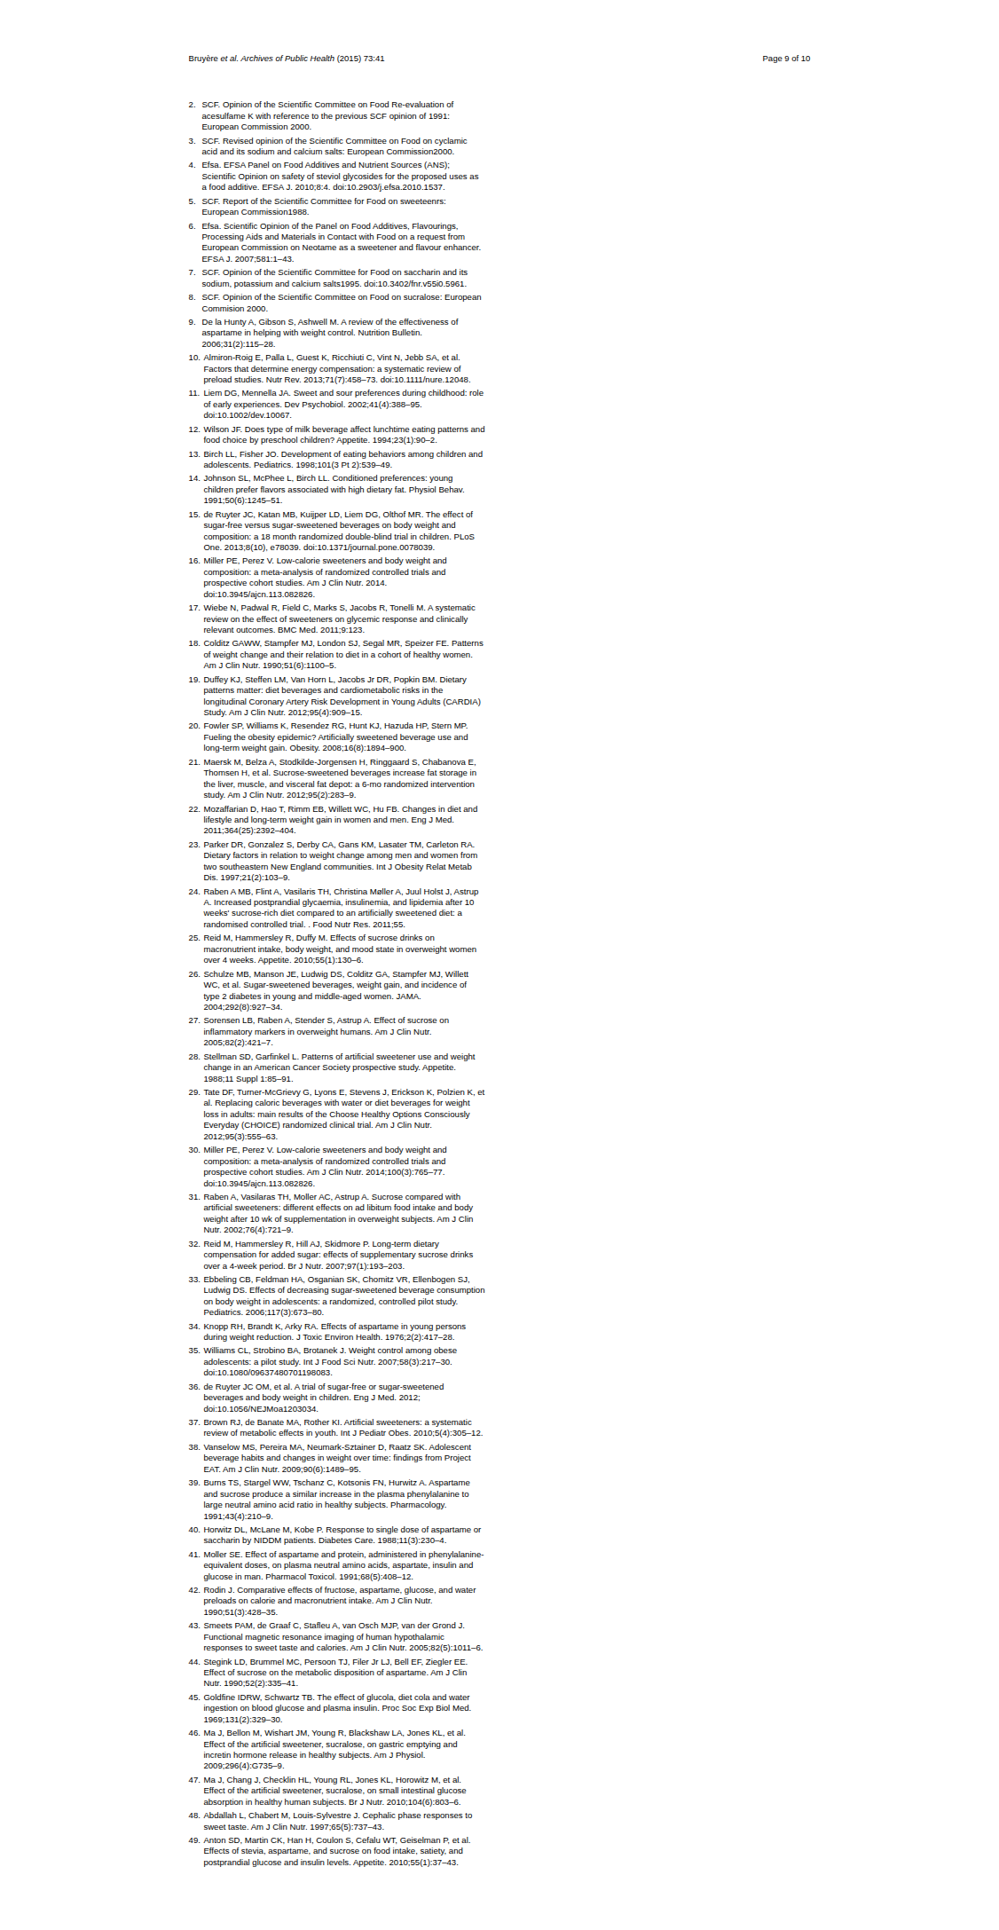Bruyère et al. Archives of Public Health (2015) 73:41
Page 9 of 10
SCF. Opinion of the Scientific Committee on Food Re-evaluation of acesulfame K with reference to the previous SCF opinion of 1991: European Commission 2000.
SCF. Revised opinion of the Scientific Committee on Food on cyclamic acid and its sodium and calcium salts: European Commission2000.
Efsa. EFSA Panel on Food Additives and Nutrient Sources (ANS); Scientific Opinion on safety of steviol glycosides for the proposed uses as a food additive. EFSA J. 2010;8:4. doi:10.2903/j.efsa.2010.1537.
SCF. Report of the Scientific Committee for Food on sweeteenrs: European Commission1988.
Efsa. Scientific Opinion of the Panel on Food Additives, Flavourings, Processing Aids and Materials in Contact with Food on a request from European Commission on Neotame as a sweetener and flavour enhancer. EFSA J. 2007;581:1–43.
SCF. Opinion of the Scientific Committee for Food on saccharin and its sodium, potassium and calcium salts1995. doi:10.3402/fnr.v55i0.5961.
SCF. Opinion of the Scientific Committee on Food on sucralose: European Commision 2000.
De la Hunty A, Gibson S, Ashwell M. A review of the effectiveness of aspartame in helping with weight control. Nutrition Bulletin. 2006;31(2):115–28.
Almiron-Roig E, Palla L, Guest K, Ricchiuti C, Vint N, Jebb SA, et al. Factors that determine energy compensation: a systematic review of preload studies. Nutr Rev. 2013;71(7):458–73. doi:10.1111/nure.12048.
Liem DG, Mennella JA. Sweet and sour preferences during childhood: role of early experiences. Dev Psychobiol. 2002;41(4):388–95. doi:10.1002/dev.10067.
Wilson JF. Does type of milk beverage affect lunchtime eating patterns and food choice by preschool children? Appetite. 1994;23(1):90–2.
Birch LL, Fisher JO. Development of eating behaviors among children and adolescents. Pediatrics. 1998;101(3 Pt 2):539–49.
Johnson SL, McPhee L, Birch LL. Conditioned preferences: young children prefer flavors associated with high dietary fat. Physiol Behav. 1991;50(6):1245–51.
de Ruyter JC, Katan MB, Kuijper LD, Liem DG, Olthof MR. The effect of sugar-free versus sugar-sweetened beverages on body weight and composition: a 18 month randomized double-blind trial in children. PLoS One. 2013;8(10), e78039. doi:10.1371/journal.pone.0078039.
Miller PE, Perez V. Low-calorie sweeteners and body weight and composition: a meta-analysis of randomized controlled trials and prospective cohort studies. Am J Clin Nutr. 2014. doi:10.3945/ajcn.113.082826.
Wiebe N, Padwal R, Field C, Marks S, Jacobs R, Tonelli M. A systematic review on the effect of sweeteners on glycemic response and clinically relevant outcomes. BMC Med. 2011;9:123.
Colditz GAWW, Stampfer MJ, London SJ, Segal MR, Speizer FE. Patterns of weight change and their relation to diet in a cohort of healthy women. Am J Clin Nutr. 1990;51(6):1100–5.
Duffey KJ, Steffen LM, Van Horn L, Jacobs Jr DR, Popkin BM. Dietary patterns matter: diet beverages and cardiometabolic risks in the longitudinal Coronary Artery Risk Development in Young Adults (CARDIA) Study. Am J Clin Nutr. 2012;95(4):909–15.
Fowler SP, Williams K, Resendez RG, Hunt KJ, Hazuda HP, Stern MP. Fueling the obesity epidemic? Artificially sweetened beverage use and long-term weight gain. Obesity. 2008;16(8):1894–900.
Maersk M, Belza A, Stodkilde-Jorgensen H, Ringgaard S, Chabanova E, Thomsen H, et al. Sucrose-sweetened beverages increase fat storage in the liver, muscle, and visceral fat depot: a 6-mo randomized intervention study. Am J Clin Nutr. 2012;95(2):283–9.
Mozaffarian D, Hao T, Rimm EB, Willett WC, Hu FB. Changes in diet and lifestyle and long-term weight gain in women and men. Eng J Med. 2011;364(25):2392–404.
Parker DR, Gonzalez S, Derby CA, Gans KM, Lasater TM, Carleton RA. Dietary factors in relation to weight change among men and women from two southeastern New England communities. Int J Obesity Relat Metab Dis. 1997;21(2):103–9.
Raben A MB, Flint A, Vasilaris TH, Christina Møller A, Juul Holst J, Astrup A. Increased postprandial glycaemia, insulinemia, and lipidemia after 10 weeks' sucrose-rich diet compared to an artificially sweetened diet: a randomised controlled trial. . Food Nutr Res. 2011;55.
Reid M, Hammersley R, Duffy M. Effects of sucrose drinks on macronutrient intake, body weight, and mood state in overweight women over 4 weeks. Appetite. 2010;55(1):130–6.
Schulze MB, Manson JE, Ludwig DS, Colditz GA, Stampfer MJ, Willett WC, et al. Sugar-sweetened beverages, weight gain, and incidence of type 2 diabetes in young and middle-aged women. JAMA. 2004;292(8):927–34.
Sorensen LB, Raben A, Stender S, Astrup A. Effect of sucrose on inflammatory markers in overweight humans. Am J Clin Nutr. 2005;82(2):421–7.
Stellman SD, Garfinkel L. Patterns of artificial sweetener use and weight change in an American Cancer Society prospective study. Appetite. 1988;11 Suppl 1:85–91.
Tate DF, Turner-McGrievy G, Lyons E, Stevens J, Erickson K, Polzien K, et al. Replacing caloric beverages with water or diet beverages for weight loss in adults: main results of the Choose Healthy Options Consciously Everyday (CHOICE) randomized clinical trial. Am J Clin Nutr. 2012;95(3):555–63.
Miller PE, Perez V. Low-calorie sweeteners and body weight and composition: a meta-analysis of randomized controlled trials and prospective cohort studies. Am J Clin Nutr. 2014;100(3):765–77. doi:10.3945/ajcn.113.082826.
Raben A, Vasilaras TH, Moller AC, Astrup A. Sucrose compared with artificial sweeteners: different effects on ad libitum food intake and body weight after 10 wk of supplementation in overweight subjects. Am J Clin Nutr. 2002;76(4):721–9.
Reid M, Hammersley R, Hill AJ, Skidmore P. Long-term dietary compensation for added sugar: effects of supplementary sucrose drinks over a 4-week period. Br J Nutr. 2007;97(1):193–203.
Ebbeling CB, Feldman HA, Osganian SK, Chomitz VR, Ellenbogen SJ, Ludwig DS. Effects of decreasing sugar-sweetened beverage consumption on body weight in adolescents: a randomized, controlled pilot study. Pediatrics. 2006;117(3):673–80.
Knopp RH, Brandt K, Arky RA. Effects of aspartame in young persons during weight reduction. J Toxic Environ Health. 1976;2(2):417–28.
Williams CL, Strobino BA, Brotanek J. Weight control among obese adolescents: a pilot study. Int J Food Sci Nutr. 2007;58(3):217–30. doi:10.1080/09637480701198083.
de Ruyter JC OM, et al. A trial of sugar-free or sugar-sweetened beverages and body weight in children. Eng J Med. 2012; doi:10.1056/NEJMoa1203034.
Brown RJ, de Banate MA, Rother KI. Artificial sweeteners: a systematic review of metabolic effects in youth. Int J Pediatr Obes. 2010;5(4):305–12.
Vanselow MS, Pereira MA, Neumark-Sztainer D, Raatz SK. Adolescent beverage habits and changes in weight over time: findings from Project EAT. Am J Clin Nutr. 2009;90(6):1489–95.
Burns TS, Stargel WW, Tschanz C, Kotsonis FN, Hurwitz A. Aspartame and sucrose produce a similar increase in the plasma phenylalanine to large neutral amino acid ratio in healthy subjects. Pharmacology. 1991;43(4):210–9.
Horwitz DL, McLane M, Kobe P. Response to single dose of aspartame or saccharin by NIDDM patients. Diabetes Care. 1988;11(3):230–4.
Moller SE. Effect of aspartame and protein, administered in phenylalanine-equivalent doses, on plasma neutral amino acids, aspartate, insulin and glucose in man. Pharmacol Toxicol. 1991;68(5):408–12.
Rodin J. Comparative effects of fructose, aspartame, glucose, and water preloads on calorie and macronutrient intake. Am J Clin Nutr. 1990;51(3):428–35.
Smeets PAM, de Graaf C, Stafleu A, van Osch MJP, van der Grond J. Functional magnetic resonance imaging of human hypothalamic responses to sweet taste and calories. Am J Clin Nutr. 2005;82(5):1011–6.
Stegink LD, Brummel MC, Persoon TJ, Filer Jr LJ, Bell EF, Ziegler EE. Effect of sucrose on the metabolic disposition of aspartame. Am J Clin Nutr. 1990;52(2):335–41.
Goldfine IDRW, Schwartz TB. The effect of glucola, diet cola and water ingestion on blood glucose and plasma insulin. Proc Soc Exp Biol Med. 1969;131(2):329–30.
Ma J, Bellon M, Wishart JM, Young R, Blackshaw LA, Jones KL, et al. Effect of the artificial sweetener, sucralose, on gastric emptying and incretin hormone release in healthy subjects. Am J Physiol. 2009;296(4):G735–9.
Ma J, Chang J, Checklin HL, Young RL, Jones KL, Horowitz M, et al. Effect of the artificial sweetener, sucralose, on small intestinal glucose absorption in healthy human subjects. Br J Nutr. 2010;104(6):803–6.
Abdallah L, Chabert M, Louis-Sylvestre J. Cephalic phase responses to sweet taste. Am J Clin Nutr. 1997;65(5):737–43.
Anton SD, Martin CK, Han H, Coulon S, Cefalu WT, Geiselman P, et al. Effects of stevia, aspartame, and sucrose on food intake, satiety, and postprandial glucose and insulin levels. Appetite. 2010;55(1):37–43.